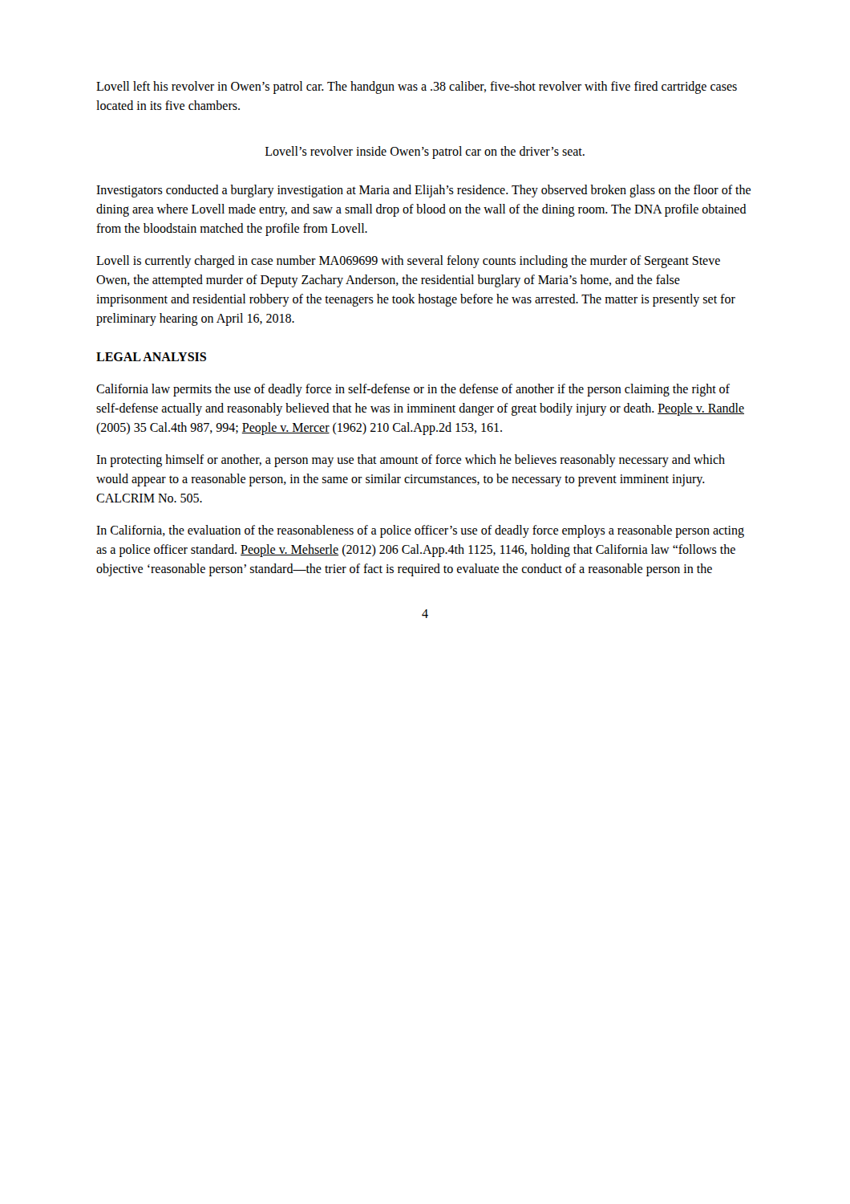Lovell left his revolver in Owen’s patrol car. The handgun was a .38 caliber, five-shot revolver with five fired cartridge cases located in its five chambers.
Lovell’s revolver inside Owen’s patrol car on the driver’s seat.
Investigators conducted a burglary investigation at Maria and Elijah’s residence. They observed broken glass on the floor of the dining area where Lovell made entry, and saw a small drop of blood on the wall of the dining room. The DNA profile obtained from the bloodstain matched the profile from Lovell.
Lovell is currently charged in case number MA069699 with several felony counts including the murder of Sergeant Steve Owen, the attempted murder of Deputy Zachary Anderson, the residential burglary of Maria’s home, and the false imprisonment and residential robbery of the teenagers he took hostage before he was arrested. The matter is presently set for preliminary hearing on April 16, 2018.
LEGAL ANALYSIS
California law permits the use of deadly force in self-defense or in the defense of another if the person claiming the right of self-defense actually and reasonably believed that he was in imminent danger of great bodily injury or death. People v. Randle (2005) 35 Cal.4th 987, 994; People v. Mercer (1962) 210 Cal.App.2d 153, 161.
In protecting himself or another, a person may use that amount of force which he believes reasonably necessary and which would appear to a reasonable person, in the same or similar circumstances, to be necessary to prevent imminent injury. CALCRIM No. 505.
In California, the evaluation of the reasonableness of a police officer’s use of deadly force employs a reasonable person acting as a police officer standard. People v. Mehserle (2012) 206 Cal.App.4th 1125, 1146, holding that California law “follows the objective ‘reasonable person’ standard—the trier of fact is required to evaluate the conduct of a reasonable person in the
4